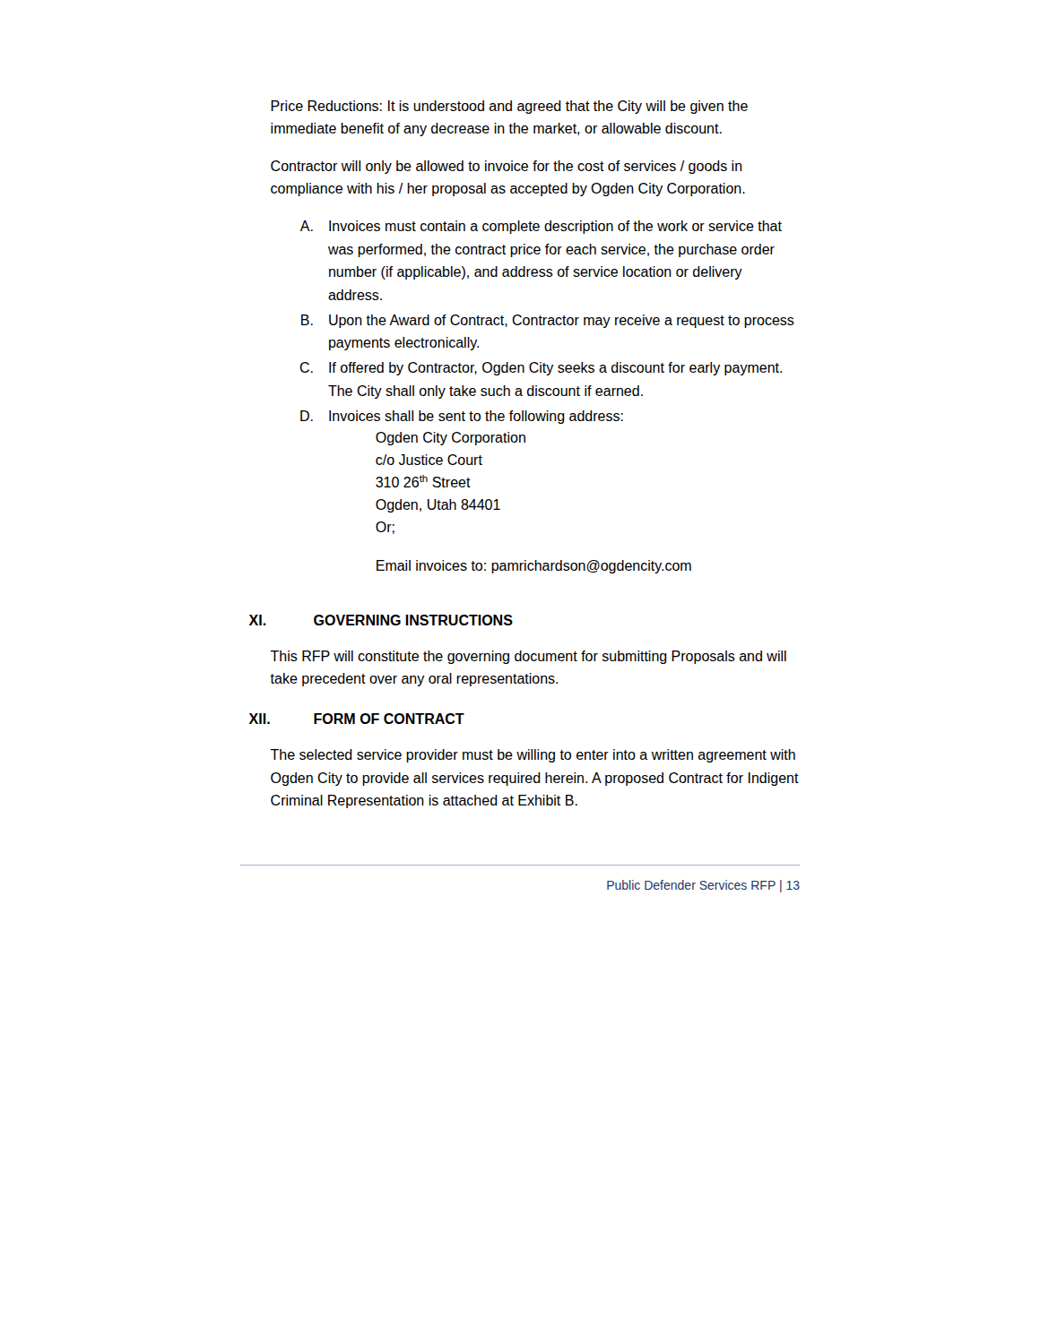Price Reductions: It is understood and agreed that the City will be given the immediate benefit of any decrease in the market, or allowable discount.
Contractor will only be allowed to invoice for the cost of services / goods in compliance with his / her proposal as accepted by Ogden City Corporation.
Invoices must contain a complete description of the work or service that was performed, the contract price for each service, the purchase order number (if applicable), and address of service location or delivery address.
Upon the Award of Contract, Contractor may receive a request to process payments electronically.
If offered by Contractor, Ogden City seeks a discount for early payment. The City shall only take such a discount if earned.
Invoices shall be sent to the following address:
Ogden City Corporation
c/o Justice Court
310 26th Street
Ogden, Utah 84401
Or;
Email invoices to: pamrichardson@ogdencity.com
XI. GOVERNING INSTRUCTIONS
This RFP will constitute the governing document for submitting Proposals and will take precedent over any oral representations.
XII. FORM OF CONTRACT
The selected service provider must be willing to enter into a written agreement with Ogden City to provide all services required herein. A proposed Contract for Indigent Criminal Representation is attached at Exhibit B.
Public Defender Services RFP | 13